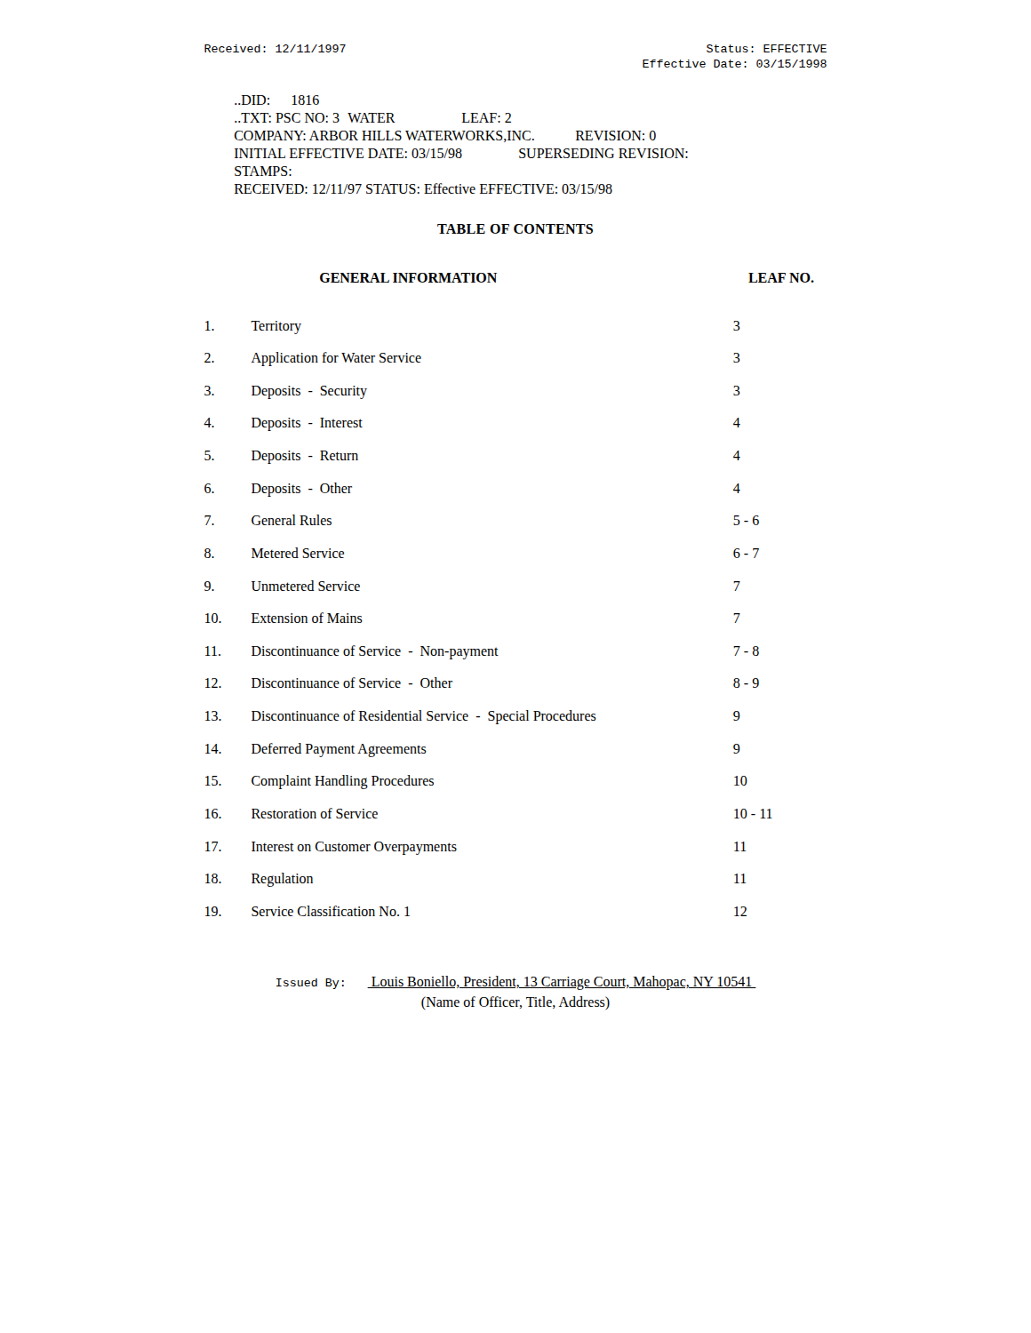Received: 12/11/1997
Status: EFFECTIVE Effective Date: 03/15/1998
..DID: 1816
..TXT: PSC NO: 3 WATER LEAF: 2
COMPANY: ARBOR HILLS WATERWORKS,INC. REVISION: 0
INITIAL EFFECTIVE DATE: 03/15/98 SUPERSEDING REVISION:
STAMPS:
RECEIVED: 12/11/97 STATUS: Effective EFFECTIVE: 03/15/98
TABLE OF CONTENTS
GENERAL INFORMATION LEAF NO.
| 1. | Territory | 3 |
| 2. | Application for Water Service | 3 |
| 3. | Deposits - Security | 3 |
| 4. | Deposits - Interest | 4 |
| 5. | Deposits - Return | 4 |
| 6. | Deposits - Other | 4 |
| 7. | General Rules | 5 - 6 |
| 8. | Metered Service | 6 - 7 |
| 9. | Unmetered Service | 7 |
| 10. | Extension of Mains | 7 |
| 11. | Discontinuance of Service - Non-payment | 7 - 8 |
| 12. | Discontinuance of Service - Other | 8 - 9 |
| 13. | Discontinuance of Residential Service - Special Procedures | 9 |
| 14. | Deferred Payment Agreements | 9 |
| 15. | Complaint Handling Procedures | 10 |
| 16. | Restoration of Service | 10 - 11 |
| 17. | Interest on Customer Overpayments | 11 |
| 18. | Regulation | 11 |
| 19. | Service Classification No. 1 | 12 |
Issued By: Louis Boniello, President, 13 Carriage Court, Mahopac, NY 10541
(Name of Officer, Title, Address)